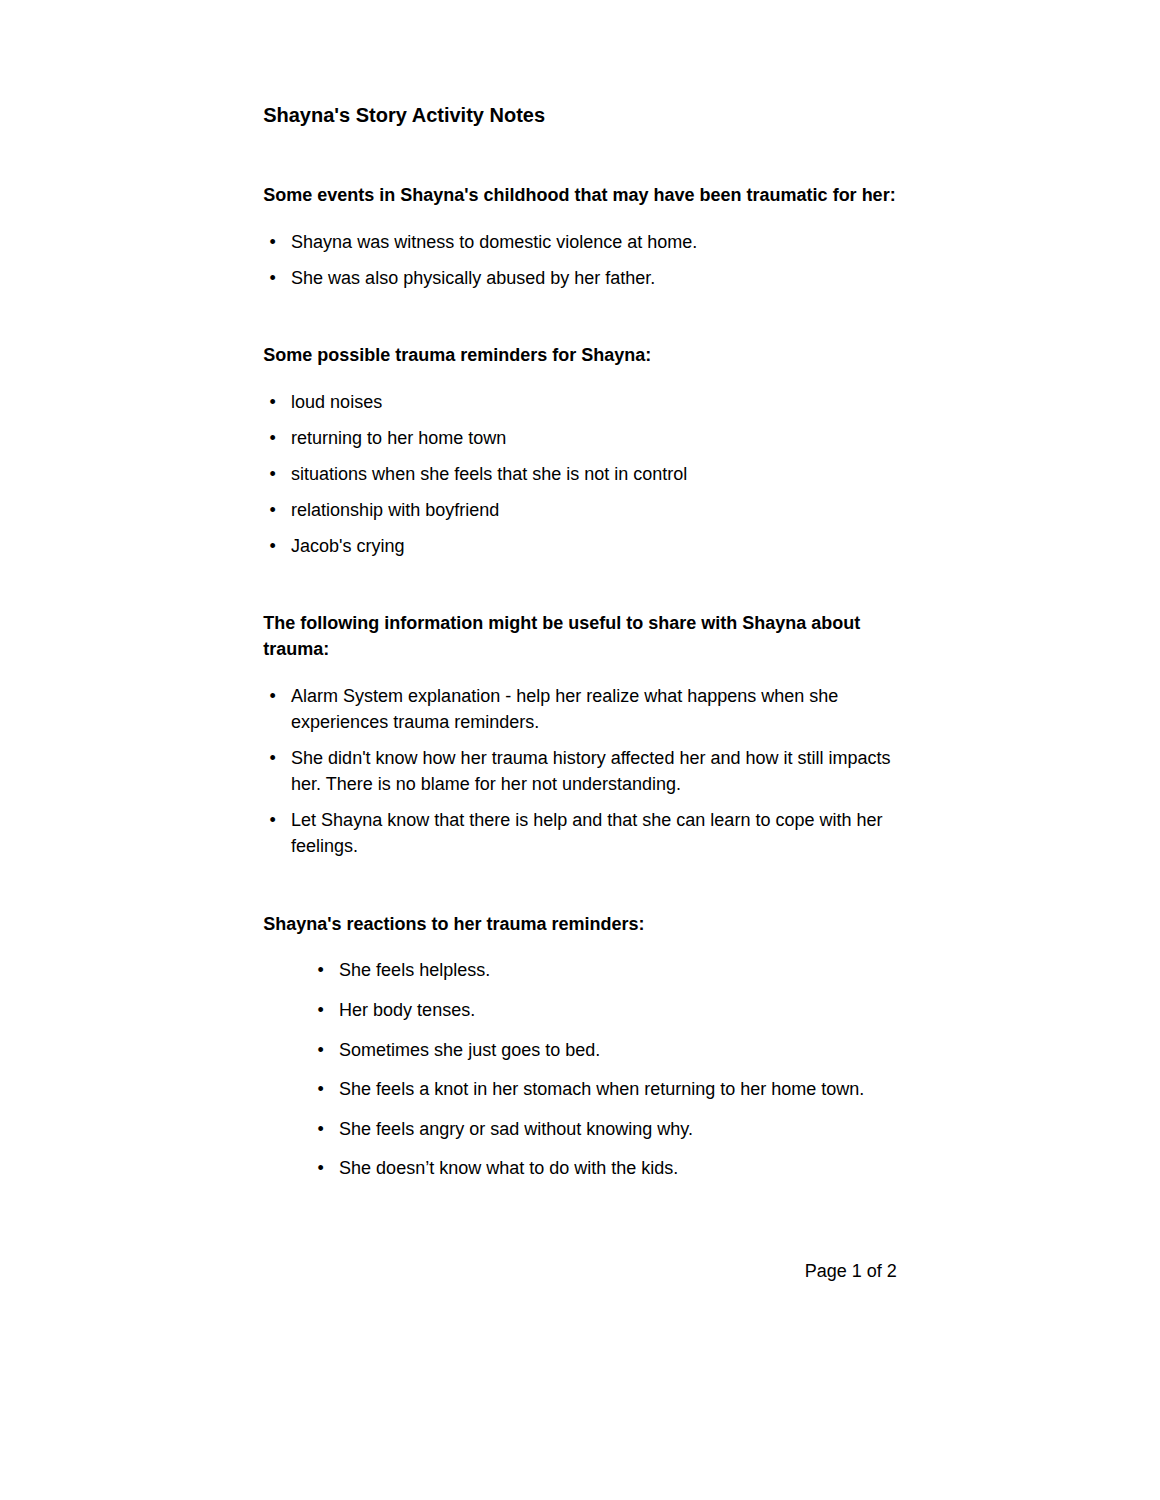Shayna's Story Activity Notes
Some events in Shayna's childhood that may have been traumatic for her:
Shayna was witness to domestic violence at home.
She was also physically abused by her father.
Some possible trauma reminders for Shayna:
loud noises
returning to her home town
situations when she feels that she is not in control
relationship with boyfriend
Jacob's crying
The following information might be useful to share with Shayna about trauma:
Alarm System explanation - help her realize what happens when she experiences trauma reminders.
She didn't know how her trauma history affected her and how it still impacts her. There is no blame for her not understanding.
Let Shayna know that there is help and that she can learn to cope with her feelings.
Shayna's reactions to her trauma reminders:
She feels helpless.
Her body tenses.
Sometimes she just goes to bed.
She feels a knot in her stomach when returning to her home town.
She feels angry or sad without knowing why.
She doesn’t know what to do with the kids.
Page 1 of 2